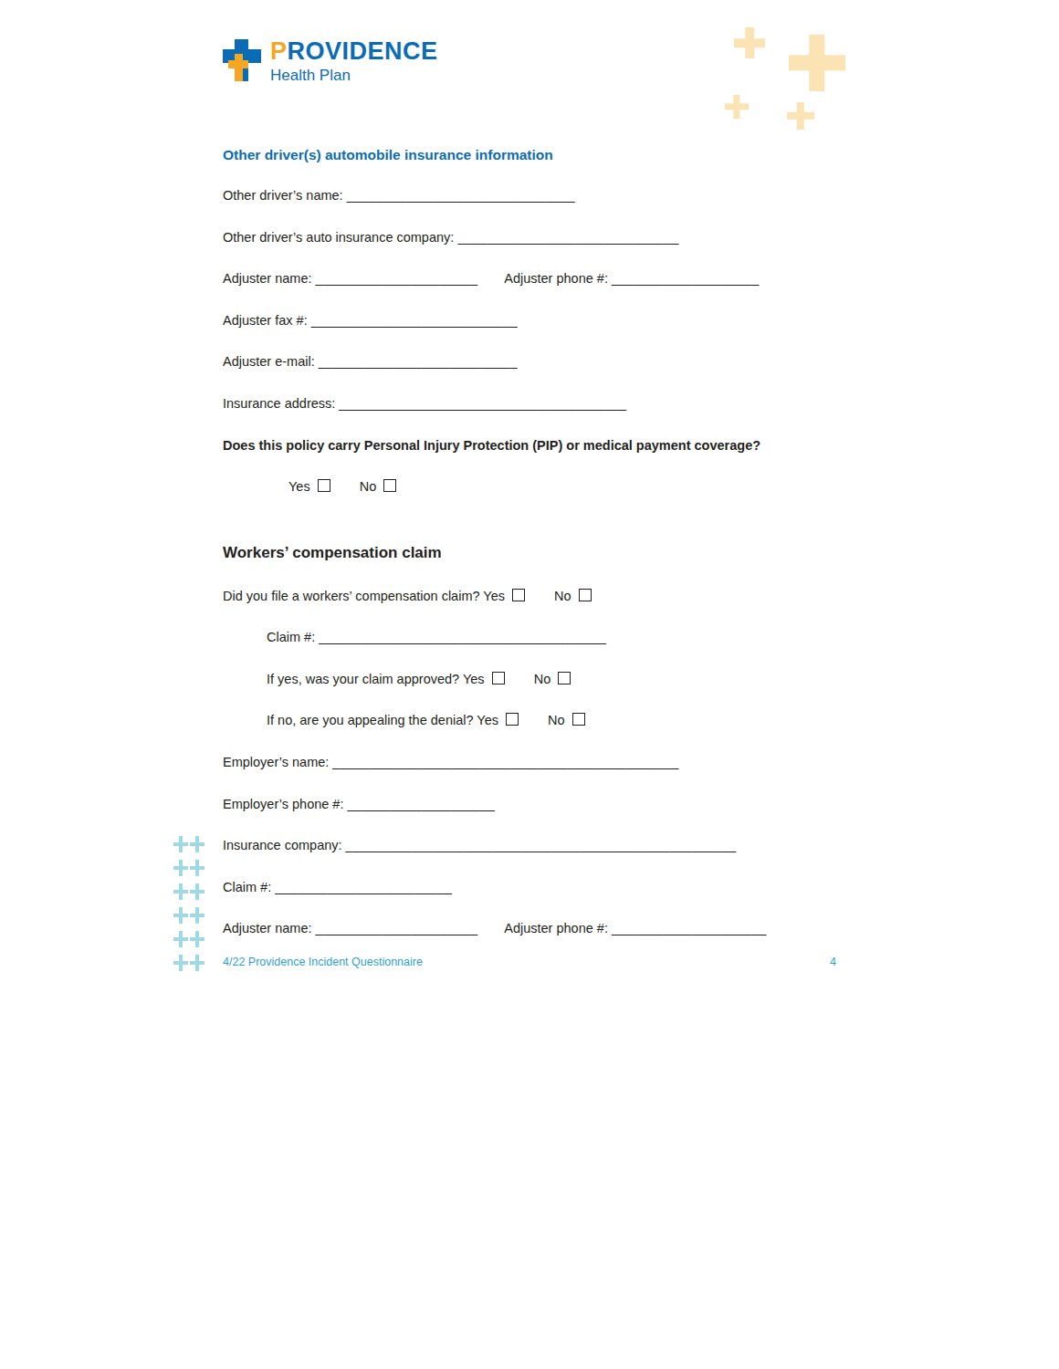PROVIDENCE
Health Plan
Other driver(s) automobile insurance information
Other driver’s name: _______________________________
Other driver’s auto insurance company: ______________________________
Adjuster name: ______________________ Adjuster phone #: ____________________
Adjuster fax #: ____________________________
Adjuster e-mail: ___________________________
Insurance address: _______________________________________
Does this policy carry Personal Injury Protection (PIP) or medical payment coverage?
Yes No
Workers’ compensation claim
Did you file a workers’ compensation claim? Yes No
Claim #: _______________________________________
If yes, was your claim approved? Yes No
If no, are you appealing the denial? Yes No
Employer’s name: _______________________________________________
Employer’s phone #: ____________________
Insurance company: _____________________________________________________
Claim #: ________________________
Adjuster name: ______________________ Adjuster phone #: _____________________
4/22 Providence Incident Questionnaire
4